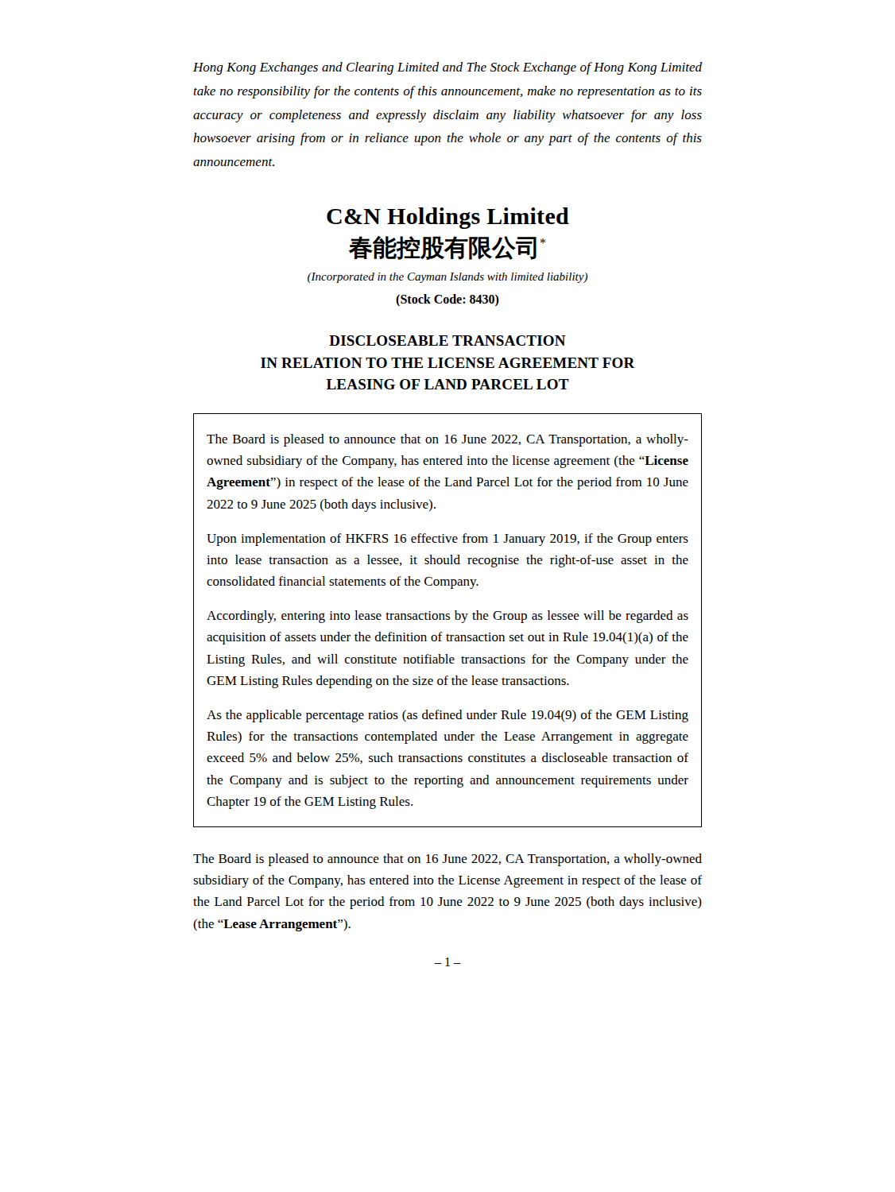Hong Kong Exchanges and Clearing Limited and The Stock Exchange of Hong Kong Limited take no responsibility for the contents of this announcement, make no representation as to its accuracy or completeness and expressly disclaim any liability whatsoever for any loss howsoever arising from or in reliance upon the whole or any part of the contents of this announcement.
C&N Holdings Limited
春能控股有限公司*
(Incorporated in the Cayman Islands with limited liability)
(Stock Code: 8430)
DISCLOSEABLE TRANSACTION
IN RELATION TO THE LICENSE AGREEMENT FOR
LEASING OF LAND PARCEL LOT
The Board is pleased to announce that on 16 June 2022, CA Transportation, a wholly-owned subsidiary of the Company, has entered into the license agreement (the “License Agreement”) in respect of the lease of the Land Parcel Lot for the period from 10 June 2022 to 9 June 2025 (both days inclusive).
Upon implementation of HKFRS 16 effective from 1 January 2019, if the Group enters into lease transaction as a lessee, it should recognise the right-of-use asset in the consolidated financial statements of the Company.
Accordingly, entering into lease transactions by the Group as lessee will be regarded as acquisition of assets under the definition of transaction set out in Rule 19.04(1)(a) of the Listing Rules, and will constitute notifiable transactions for the Company under the GEM Listing Rules depending on the size of the lease transactions.
As the applicable percentage ratios (as defined under Rule 19.04(9) of the GEM Listing Rules) for the transactions contemplated under the Lease Arrangement in aggregate exceed 5% and below 25%, such transactions constitutes a discloseable transaction of the Company and is subject to the reporting and announcement requirements under Chapter 19 of the GEM Listing Rules.
The Board is pleased to announce that on 16 June 2022, CA Transportation, a wholly-owned subsidiary of the Company, has entered into the License Agreement in respect of the lease of the Land Parcel Lot for the period from 10 June 2022 to 9 June 2025 (both days inclusive) (the “Lease Arrangement”).
– 1 –